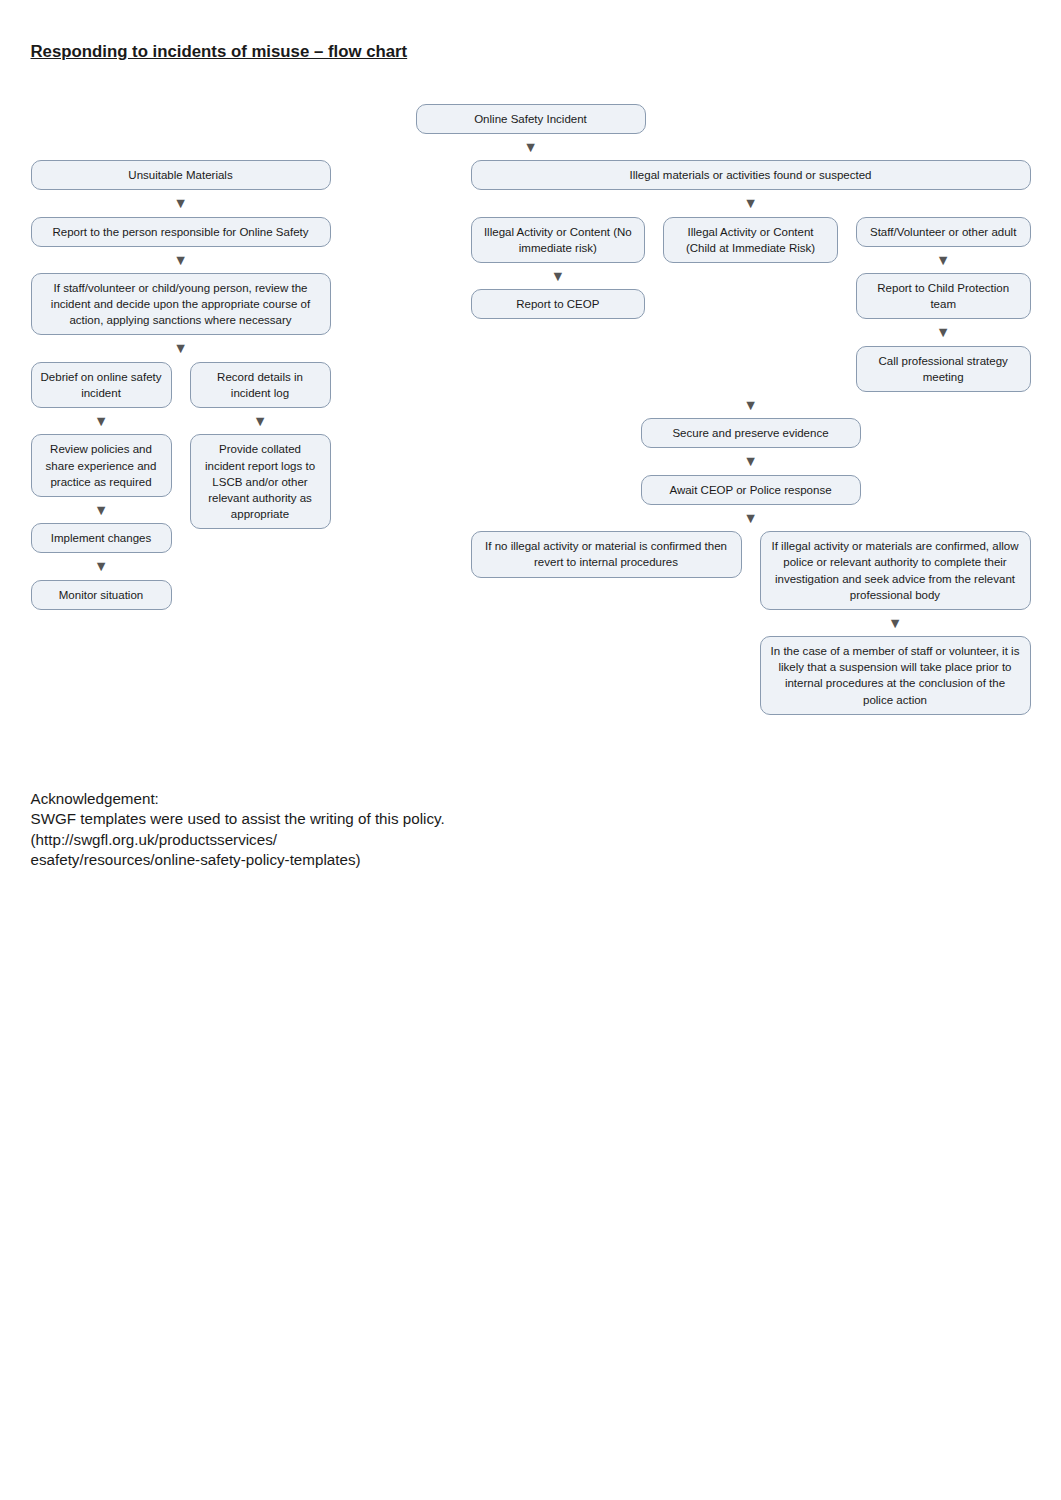Responding to incidents of misuse – flow chart
Online Safety Incident
▼
Unsuitable Materials
▼
Report to the person responsible for Online Safety
▼
If staff/volunteer or child/young person, review the incident and decide upon the appropriate course of action, applying sanctions where necessary
▼
Debrief on online safety incident
▼
Review policies and share experience and practice as required
▼
Implement changes
▼
Monitor situation
Record details in incident log
▼
Provide collated incident report logs to LSCB and/or other relevant authority as appropriate
Illegal materials or activities found or suspected
▼
Illegal Activity or Content (No immediate risk)
▼
Report to CEOP
Illegal Activity or Content (Child at Immediate Risk)
Staff/Volunteer or other adult
▼
Report to Child Protection team
▼
Call professional strategy meeting
▼
Secure and preserve evidence
▼
Await CEOP or Police response
▼
If no illegal activity or material is confirmed then revert to internal procedures
If illegal activity or materials are confirmed, allow police or relevant authority to complete their investigation and seek advice from the relevant professional body
▼
In the case of a member of staff or volunteer, it is likely that a suspension will take place prior to internal procedures at the conclusion of the police action
Acknowledgement:
SWGF templates were used to assist the writing of this policy.
(http://swgfl.org.uk/productsservices/
esafety/resources/online-safety-policy-templates)